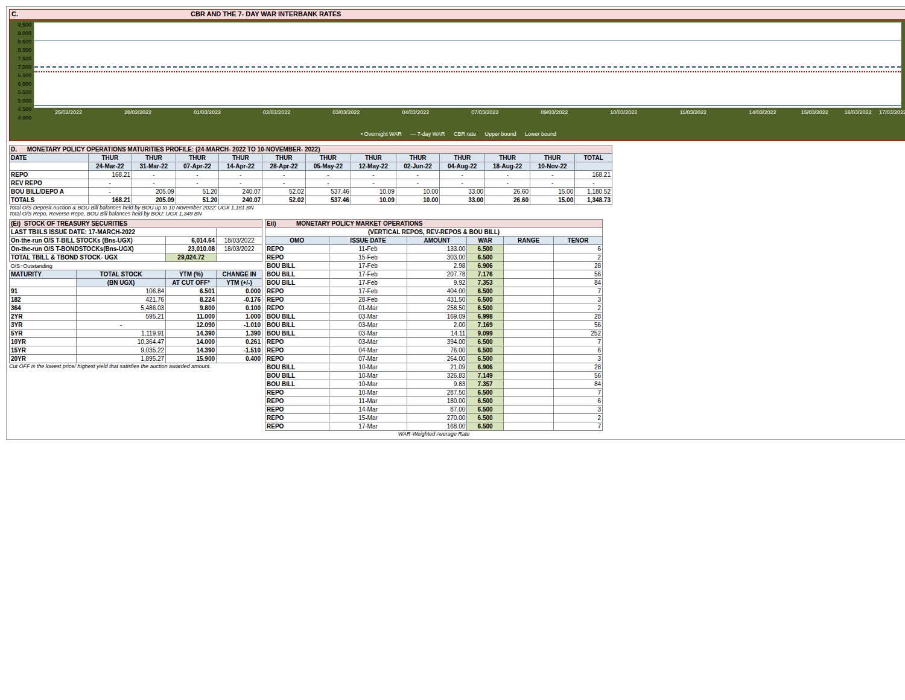C.CBR AND THE 7- DAY WAR INTERBANK RATES
9.500
9.000
8.500
8.000
7.500
7.000
6.500
6.000
5.500
5.000
4.500
4.000
25/02/2022 28/02/2022 01/03/2022 02/03/2022 03/03/2022 04/03/2022 07/03/2022 09/03/2022 10/03/2022 11/03/2022 14/03/2022 15/03/2022 16/03/2022 17/03/2022
• Overnight WAR — 7-day WAR CBR rate Upper bound Lower bound
| D. MONETARY POLICY OPERATIONS MATURITIES PROFILE: (24-MARCH- 2022 TO 10-NOVEMBER- 2022) |
| DATE | THUR | THUR | THUR | THUR | THUR | THUR | THUR | THUR | THUR | THUR | THUR | TOTAL |
| | 24-Mar-22 | 31-Mar-22 | 07-Apr-22 | 14-Apr-22 | 28-Apr-22 | 05-May-22 | 12-May-22 | 02-Jun-22 | 04-Aug-22 | 18-Aug-22 | 10-Nov-22 | |
| REPO | 168.21 | - | - | - | - | - | - | - | - | - | - | 168.21 |
| REV REPO | - | - | - | - | - | - | - | - | - | - | - | - |
| BOU BILL/DEPO A | - | 205.09 | 51.20 | 240.07 | 52.02 | 537.46 | 10.09 | 10.00 | 33.00 | 26.60 | 15.00 | 1,180.52 |
| TOTALS | 168.21 | 205.09 | 51.20 | 240.07 | 52.02 | 537.46 | 10.09 | 10.00 | 33.00 | 26.60 | 15.00 | 1,348.73 |
Total O/S Deposit Auction & BOU Bill balances held by BOU up to 10 November 2022: UGX 1,181 BN
Total O/S Repo, Reverse Repo, BOU Bill balances held by BOU: UGX 1,349 BN
| (Ei) STOCK OF TREASURY SECURITIES |
| LAST TBIILS ISSUE DATE: 17-MARCH-2022 | |
| On-the-run O/S T-BILL STOCKs (Bns-UGX) | 6,014.64 | 18/03/2022 |
| On-the-run O/S T-BONDSTOCKs(Bns-UGX) | 23,010.08 | 18/03/2022 |
| TOTAL TBILL & TBOND STOCK- UGX | 29,024.72 | |
| O/S=Outstanding |
| MATURITY | TOTAL STOCK | YTM (%) | CHANGE IN |
| | (BN UGX) | AT CUT OFF* | YTM (+/-) |
| 91 | 106.84 | 6.501 | 0.000 |
| 182 | 421.76 | 8.224 | -0.176 |
| 364 | 5,486.03 | 9.800 | 0.100 |
| 2YR | 595.21 | 11.000 | 1.000 |
| 3YR | - | 12.090 | -1.010 |
| 5YR | 1,119.91 | 14.390 | 1.390 |
| 10YR | 10,364.47 | 14.000 | 0.261 |
| 15YR | 9,035.22 | 14.390 | -1.510 |
| 20YR | 1,895.27 | 15.900 | 0.400 |
Cut OFF is the lowest price/ highest yield that satisfies the auction awarded amount.
| Eii) MONETARY POLICY MARKET OPERATIONS |
| (VERTICAL REPOS, REV-REPOS & BOU BILL) |
| OMO | ISSUE DATE | AMOUNT | WAR | RANGE | TENOR |
| REPO | 11-Feb | 133.00 | 6.500 | | 6 |
| REPO | 15-Feb | 303.00 | 6.500 | | 2 |
| BOU BILL | 17-Feb | 2.98 | 6.906 | | 28 |
| BOU BILL | 17-Feb | 207.78 | 7.176 | | 56 |
| BOU BILL | 17-Feb | 9.92 | 7.353 | | 84 |
| REPO | 17-Feb | 404.00 | 6.500 | | 7 |
| REPO | 28-Feb | 431.50 | 6.500 | | 3 |
| REPO | 01-Mar | 258.50 | 6.500 | | 2 |
| BOU BILL | 03-Mar | 169.09 | 6.998 | | 28 |
| BOU BILL | 03-Mar | 2.00 | 7.169 | | 56 |
| BOU BILL | 03-Mar | 14.11 | 9.099 | | 252 |
| REPO | 03-Mar | 394.00 | 6.500 | | 7 |
| REPO | 04-Mar | 76.00 | 6.500 | | 6 |
| REPO | 07-Mar | 264.00 | 6.500 | | 3 |
| BOU BILL | 10-Mar | 21.09 | 6.906 | | 28 |
| BOU BILL | 10-Mar | 326.83 | 7.149 | | 56 |
| BOU BILL | 10-Mar | 9.83 | 7.357 | | 84 |
| REPO | 10-Mar | 287.50 | 6.500 | | 7 |
| REPO | 11-Mar | 180.00 | 6.500 | | 6 |
| REPO | 14-Mar | 87.00 | 6.500 | | 3 |
| REPO | 15-Mar | 270.00 | 6.500 | | 2 |
| REPO | 17-Mar | 168.00 | 6.500 | | 7 |
WAR-Weighted Average Rate